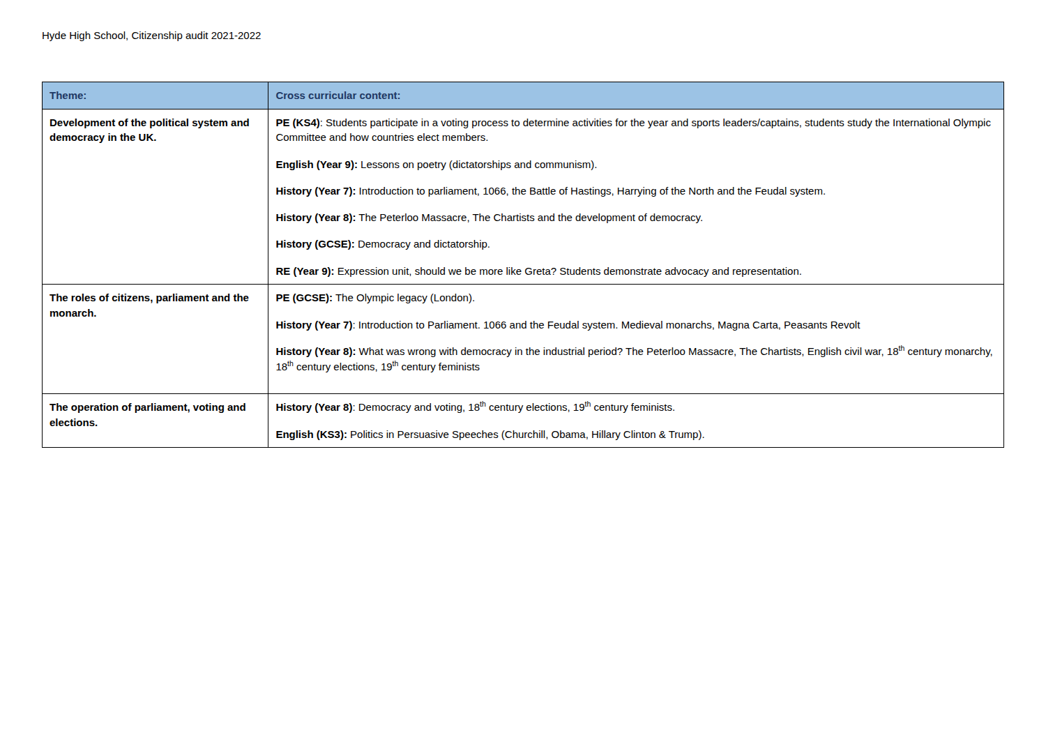Hyde High School, Citizenship audit 2021-2022
| Theme: | Cross curricular content: |
| --- | --- |
| Development of the political system and democracy in the UK. | PE (KS4) : Students participate in a voting process to determine activities for the year and sports leaders/captains, students study the International Olympic Committee and how countries elect members. English (Year 9): Lessons on poetry (dictatorships and communism). History (Year 7): Introduction to parliament, 1066, the Battle of Hastings, Harrying of the North and the Feudal system. History (Year 8): The Peterloo Massacre, The Chartists and the development of democracy. History (GCSE): Democracy and dictatorship. RE (Year 9): Expression unit, should we be more like Greta? Students demonstrate advocacy and representation. |
| The roles of citizens, parliament and the monarch. | PE (GCSE): The Olympic legacy (London). History (Year 7) : Introduction to Parliament. 1066 and the Feudal system. Medieval monarchs, Magna Carta, Peasants Revolt History (Year 8): What was wrong with democracy in the industrial period? The Peterloo Massacre, The Chartists, English civil war, 18 th century monarchy, 18 th century elections, 19 th century feminists |
| The operation of parliament, voting and elections. | History (Year 8) : Democracy and voting, 18 th century elections, 19 th century feminists. English (KS3): Politics in Persuasive Speeches (Churchill, Obama, Hillary Clinton & Trump). |